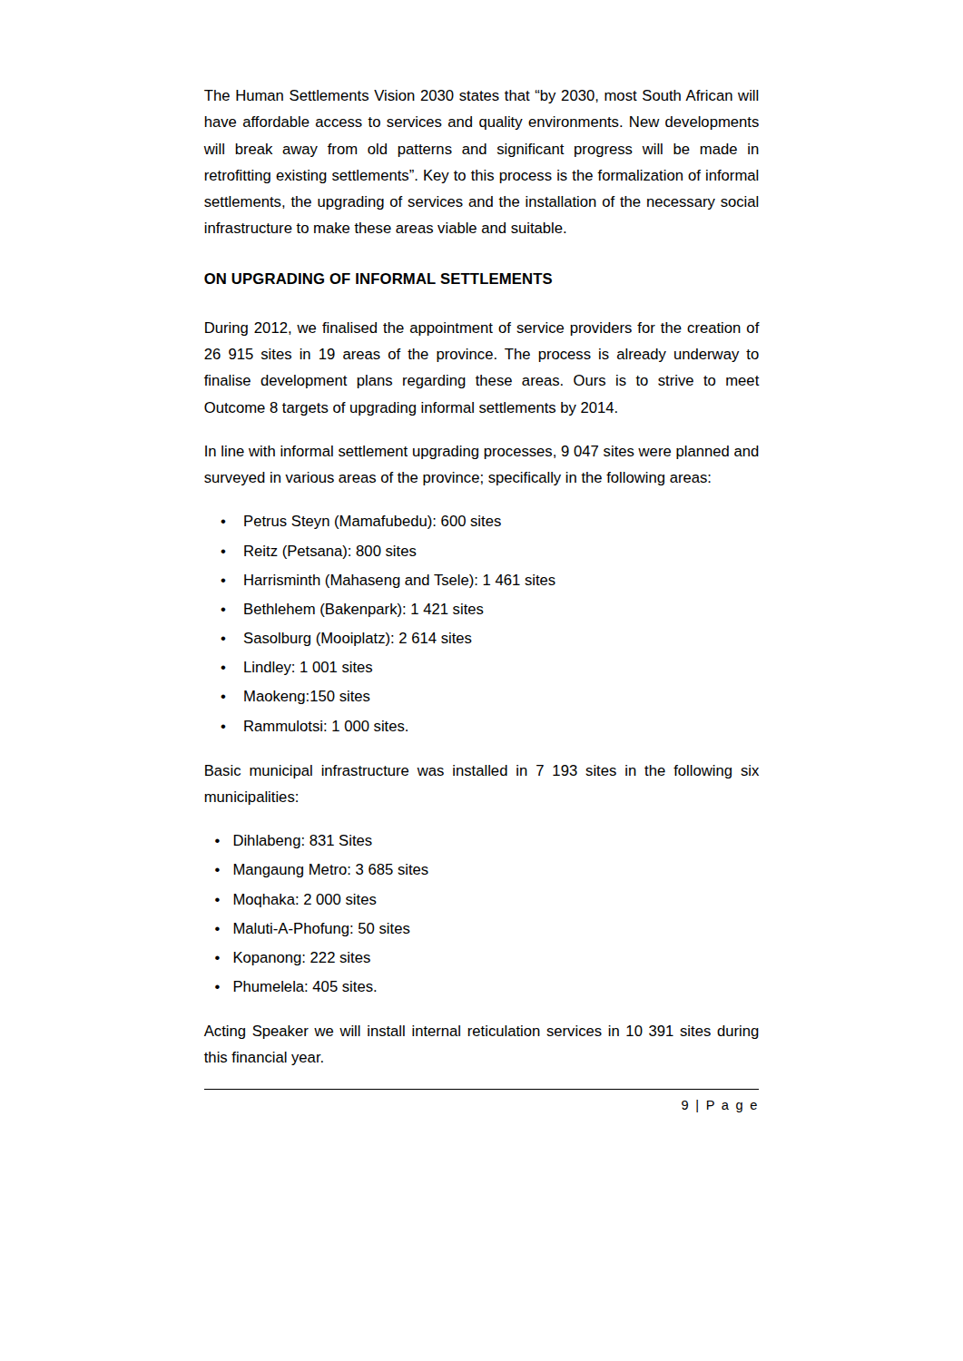The Human Settlements Vision 2030 states that “by 2030, most South African will have affordable access to services and quality environments. New developments will break away from old patterns and significant progress will be made in retrofitting existing settlements”. Key to this process is the formalization of informal settlements, the upgrading of services and the installation of the necessary social infrastructure to make these areas viable and suitable.
ON UPGRADING OF INFORMAL SETTLEMENTS
During 2012, we finalised the appointment of service providers for the creation of 26 915 sites in 19 areas of the province. The process is already underway to finalise development plans regarding these areas. Ours is to strive to meet Outcome 8 targets of upgrading informal settlements by 2014.
In line with informal settlement upgrading processes, 9 047 sites were planned and surveyed in various areas of the province; specifically in the following areas:
Petrus Steyn (Mamafubedu): 600 sites
Reitz (Petsana): 800 sites
Harrisminth (Mahaseng and Tsele): 1 461 sites
Bethlehem (Bakenpark): 1 421 sites
Sasolburg (Mooiplatz): 2 614 sites
Lindley: 1 001 sites
Maokeng:150 sites
Rammulotsi: 1 000 sites.
Basic municipal infrastructure was installed in 7 193 sites in the following six municipalities:
Dihlabeng: 831 Sites
Mangaung Metro: 3 685 sites
Moqhaka: 2 000 sites
Maluti-A-Phofung: 50 sites
Kopanong: 222 sites
Phumelela: 405 sites.
Acting Speaker we will install internal reticulation services in 10 391 sites during this financial year.
9 | P a g e